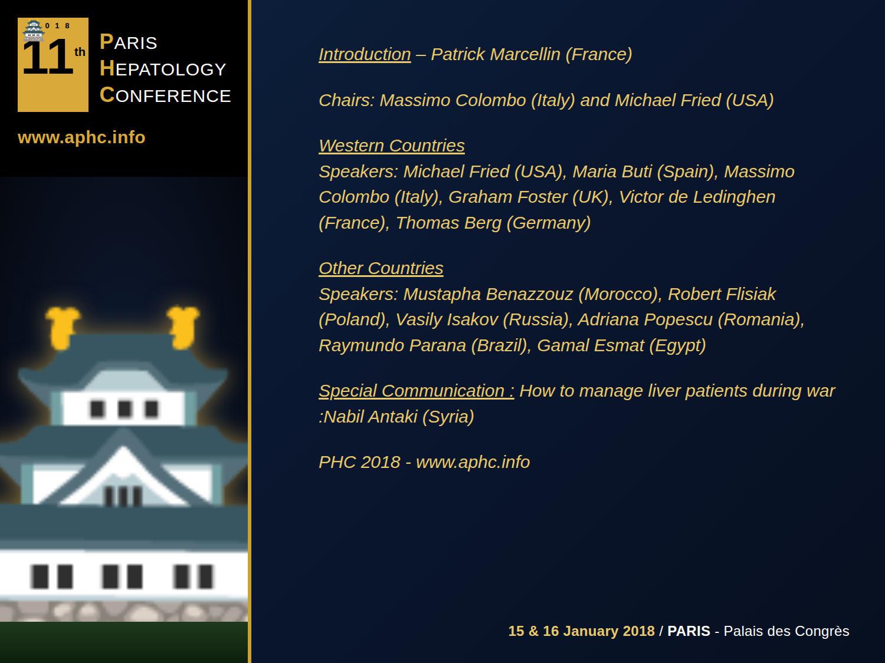🏯
2 0 1 8
11th
Paris
Hepatology
Conference
www.aphc.info
🏯
Introduction – Patrick Marcellin (France)
Chairs: Massimo Colombo (Italy) and Michael Fried (USA)
Western Countries
Speakers: Michael Fried (USA), Maria Buti (Spain), Massimo Colombo (Italy), Graham Foster (UK), Victor de Ledinghen (France), Thomas Berg (Germany)
Other Countries
Speakers: Mustapha Benazzouz (Morocco), Robert Flisiak (Poland), Vasily Isakov (Russia), Adriana Popescu (Romania), Raymundo Parana (Brazil), Gamal Esmat (Egypt)
Special Communication : How to manage liver patients during war :Nabil Antaki (Syria)
PHC 2018 - www.aphc.info
15 & 16 January 2018 / PARIS - Palais des Congrès